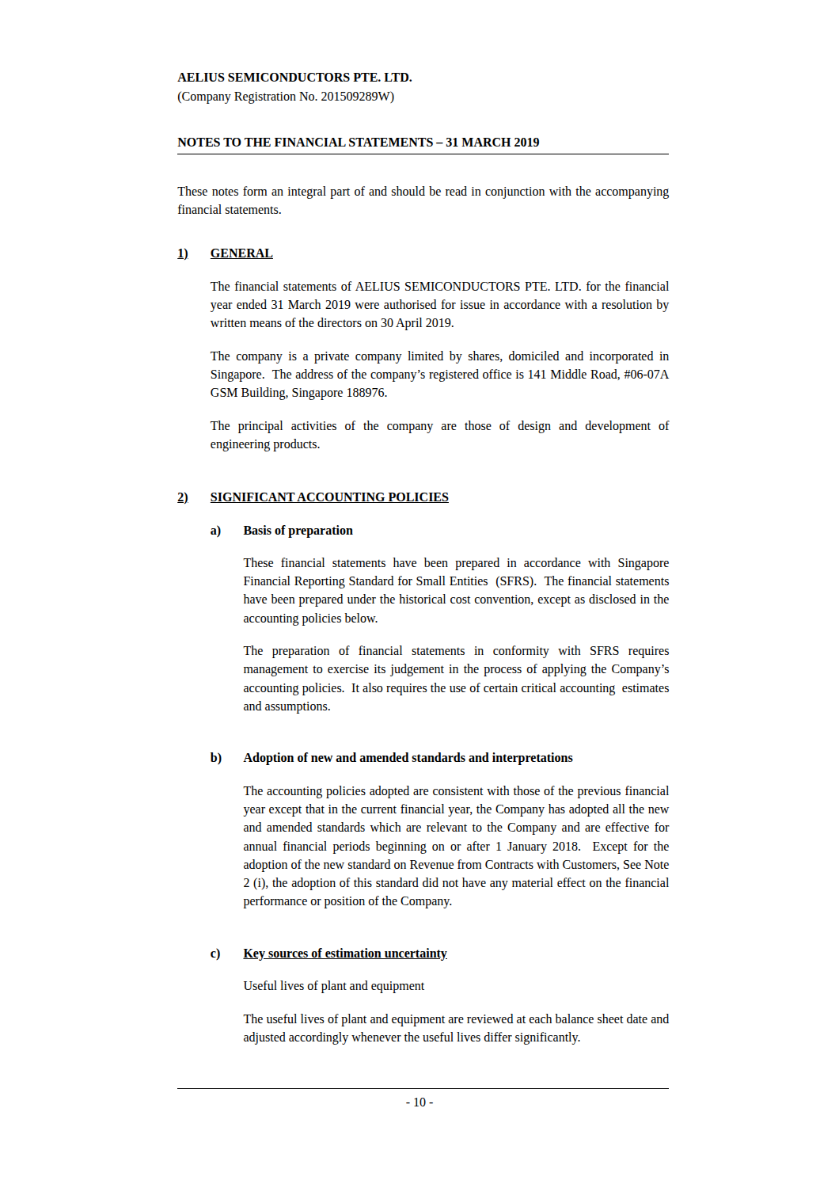AELIUS SEMICONDUCTORS PTE. LTD.
(Company Registration No. 201509289W)
NOTES TO THE FINANCIAL STATEMENTS – 31 MARCH 2019
These notes form an integral part of and should be read in conjunction with the accompanying financial statements.
1)
GENERAL
The financial statements of AELIUS SEMICONDUCTORS PTE. LTD. for the financial year ended 31 March 2019 were authorised for issue in accordance with a resolution by written means of the directors on 30 April 2019.
The company is a private company limited by shares, domiciled and incorporated in Singapore. The address of the company’s registered office is 141 Middle Road, #06-07A GSM Building, Singapore 188976.
The principal activities of the company are those of design and development of engineering products.
2)
SIGNIFICANT ACCOUNTING POLICIES
a)
Basis of preparation
These financial statements have been prepared in accordance with Singapore Financial Reporting Standard for Small Entities (SFRS). The financial statements have been prepared under the historical cost convention, except as disclosed in the accounting policies below.
The preparation of financial statements in conformity with SFRS requires management to exercise its judgement in the process of applying the Company’s accounting policies. It also requires the use of certain critical accounting estimates and assumptions.
b)
Adoption of new and amended standards and interpretations
The accounting policies adopted are consistent with those of the previous financial year except that in the current financial year, the Company has adopted all the new and amended standards which are relevant to the Company and are effective for annual financial periods beginning on or after 1 January 2018. Except for the adoption of the new standard on Revenue from Contracts with Customers, See Note 2 (i), the adoption of this standard did not have any material effect on the financial performance or position of the Company.
c)
Key sources of estimation uncertainty
Useful lives of plant and equipment
The useful lives of plant and equipment are reviewed at each balance sheet date and adjusted accordingly whenever the useful lives differ significantly.
- 10 -